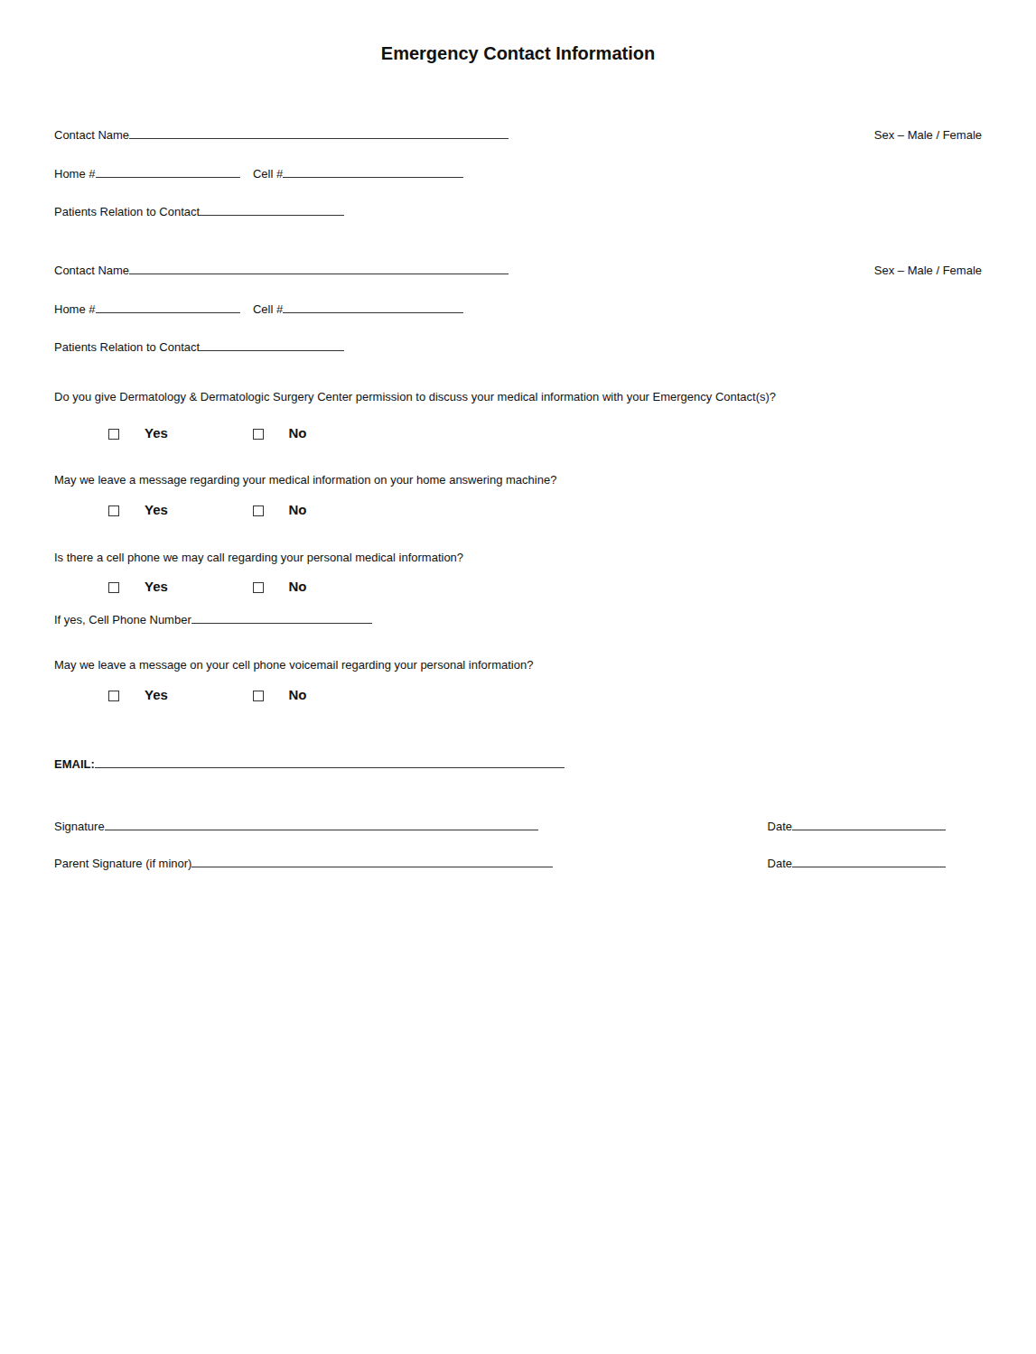Emergency Contact Information
Sex – Male / Female Contact Name
Home # Cell #
Patients Relation to Contact
Sex – Male / Female Contact Name
Home # Cell #
Patients Relation to Contact
Do you give Dermatology & Dermatologic Surgery Center permission to discuss your medical information with your Emergency Contact(s)?
Yes No
May we leave a message regarding your medical information on your home answering machine?
Yes No
Is there a cell phone we may call regarding your personal medical information?
Yes No
If yes, Cell Phone Number
May we leave a message on your cell phone voicemail regarding your personal information?
Yes No
EMAIL:
Signature Date
Parent Signature (if minor) Date